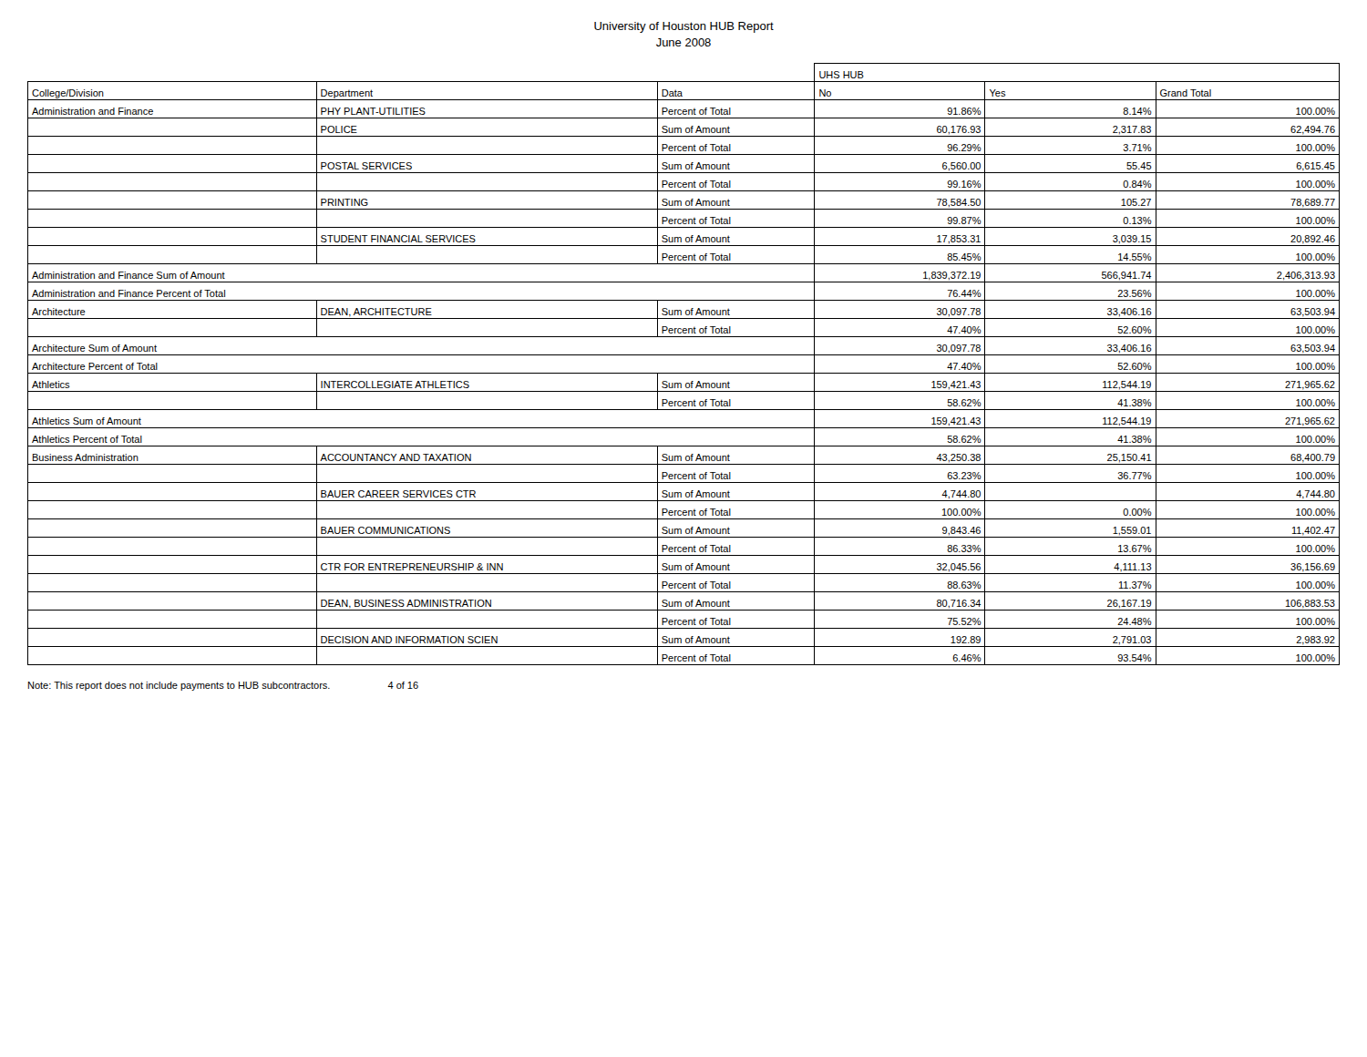University of Houston HUB Report
June 2008
| | | | UHS HUB |
| College/Division | Department | Data | No | Yes | Grand Total |
| Administration and Finance | PHY PLANT-UTILITIES | Percent of Total | 91.86% | 8.14% | 100.00% |
| | POLICE | Sum of Amount | 60,176.93 | 2,317.83 | 62,494.76 |
| | | Percent of Total | 96.29% | 3.71% | 100.00% |
| | POSTAL SERVICES | Sum of Amount | 6,560.00 | 55.45 | 6,615.45 |
| | | Percent of Total | 99.16% | 0.84% | 100.00% |
| | PRINTING | Sum of Amount | 78,584.50 | 105.27 | 78,689.77 |
| | | Percent of Total | 99.87% | 0.13% | 100.00% |
| | STUDENT FINANCIAL SERVICES | Sum of Amount | 17,853.31 | 3,039.15 | 20,892.46 |
| | | Percent of Total | 85.45% | 14.55% | 100.00% |
| Administration and Finance Sum of Amount | 1,839,372.19 | 566,941.74 | 2,406,313.93 |
| Administration and Finance Percent of Total | 76.44% | 23.56% | 100.00% |
| Architecture | DEAN, ARCHITECTURE | Sum of Amount | 30,097.78 | 33,406.16 | 63,503.94 |
| | | Percent of Total | 47.40% | 52.60% | 100.00% |
| Architecture Sum of Amount | 30,097.78 | 33,406.16 | 63,503.94 |
| Architecture Percent of Total | 47.40% | 52.60% | 100.00% |
| Athletics | INTERCOLLEGIATE ATHLETICS | Sum of Amount | 159,421.43 | 112,544.19 | 271,965.62 |
| | | Percent of Total | 58.62% | 41.38% | 100.00% |
| Athletics Sum of Amount | 159,421.43 | 112,544.19 | 271,965.62 |
| Athletics Percent of Total | 58.62% | 41.38% | 100.00% |
| Business Administration | ACCOUNTANCY AND TAXATION | Sum of Amount | 43,250.38 | 25,150.41 | 68,400.79 |
| | | Percent of Total | 63.23% | 36.77% | 100.00% |
| | BAUER CAREER SERVICES CTR | Sum of Amount | 4,744.80 | | 4,744.80 |
| | | Percent of Total | 100.00% | 0.00% | 100.00% |
| | BAUER COMMUNICATIONS | Sum of Amount | 9,843.46 | 1,559.01 | 11,402.47 |
| | | Percent of Total | 86.33% | 13.67% | 100.00% |
| | CTR FOR ENTREPRENEURSHIP & INN | Sum of Amount | 32,045.56 | 4,111.13 | 36,156.69 |
| | | Percent of Total | 88.63% | 11.37% | 100.00% |
| | DEAN, BUSINESS ADMINISTRATION | Sum of Amount | 80,716.34 | 26,167.19 | 106,883.53 |
| | | Percent of Total | 75.52% | 24.48% | 100.00% |
| | DECISION AND INFORMATION SCIEN | Sum of Amount | 192.89 | 2,791.03 | 2,983.92 |
| | | Percent of Total | 6.46% | 93.54% | 100.00% |
Note: This report does not include payments to HUB subcontractors. 4 of 16